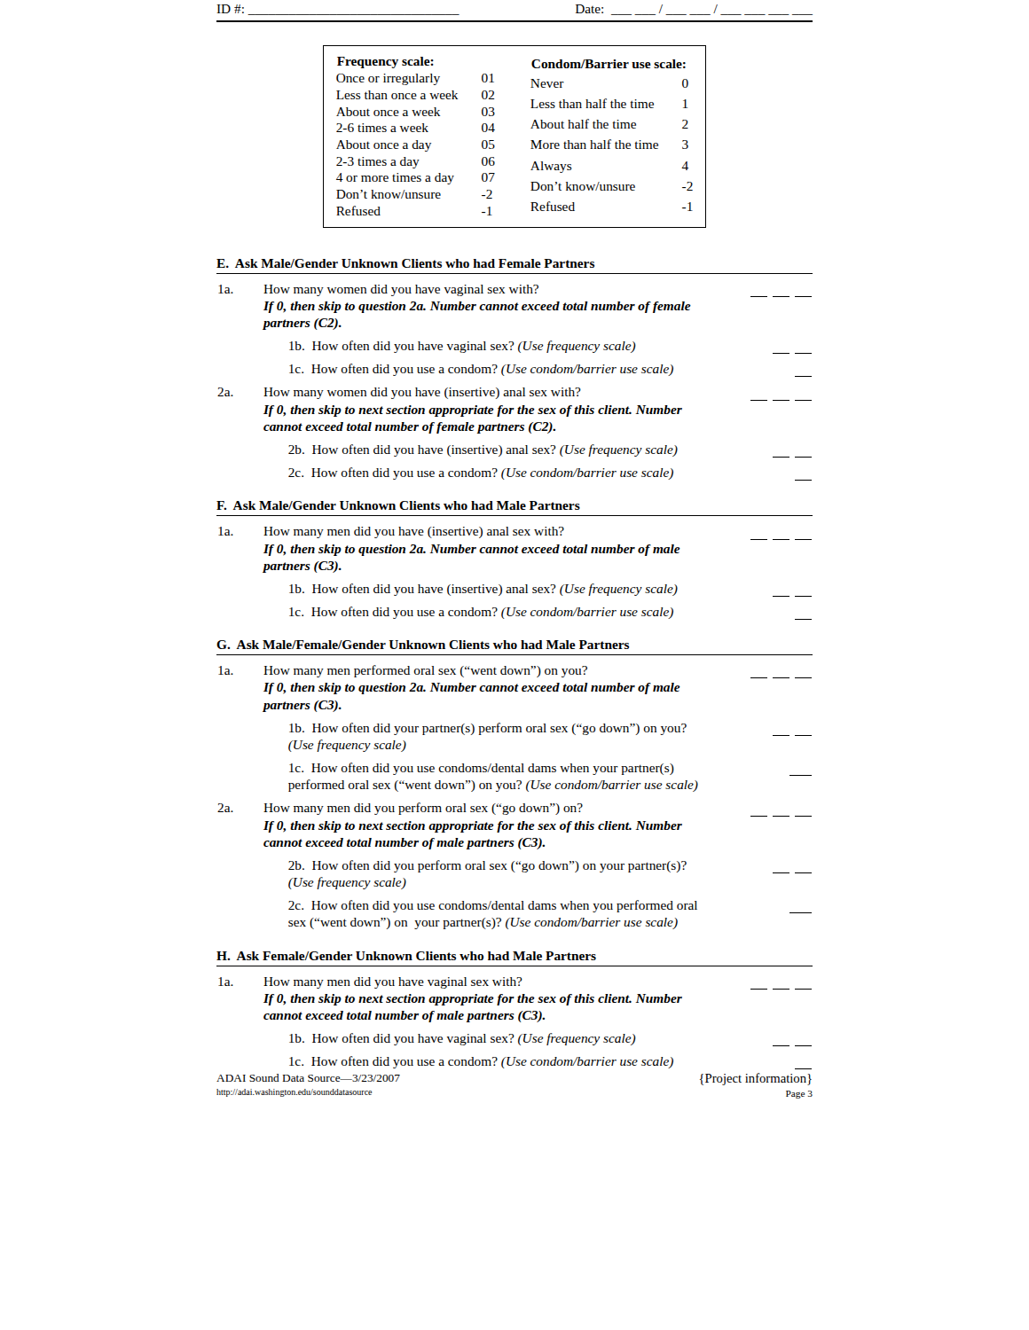ID #: _______________________________
Date: ___ ___ / ___ ___ / ___ ___ ___ ___
| Frequency scale: |
| --- |
| Once or irregularly | 01 |
| Less than once a week | 02 |
| About once a week | 03 |
| 2-6 times a week | 04 |
| About once a day | 05 |
| 2-3 times a day | 06 |
| 4 or more times a day | 07 |
| Don’t know/unsure | -2 |
| Refused | -1 |
| Condom/Barrier use scale: |
| --- |
| Never | 0 |
| Less than half the time | 1 |
| About half the time | 2 |
| More than half the time | 3 |
| Always | 4 |
| Don’t know/unsure | -2 |
| Refused | -1 |
E. Ask Male/Gender Unknown Clients who had Female Partners
| 1a. | How many women did you have vaginal sex with? If 0, then skip to question 2a. Number cannot exceed total number of female partners (C2). | |
| | 1b. How often did you have vaginal sex? (Use frequency scale) | |
| | 1c. How often did you use a condom? (Use condom/barrier use scale) | |
| 2a. | How many women did you have (insertive) anal sex with? If 0, then skip to next section appropriate for the sex of this client. Number cannot exceed total number of female partners (C2). | |
| | 2b. How often did you have (insertive) anal sex? (Use frequency scale) | |
| | 2c. How often did you use a condom? (Use condom/barrier use scale) | |
F. Ask Male/Gender Unknown Clients who had Male Partners
| 1a. | How many men did you have (insertive) anal sex with? If 0, then skip to question 2a. Number cannot exceed total number of male partners (C3). | |
| | 1b. How often did you have (insertive) anal sex? (Use frequency scale) | |
| | 1c. How often did you use a condom? (Use condom/barrier use scale) | |
G. Ask Male/Female/Gender Unknown Clients who had Male Partners
| 1a. | How many men performed oral sex (“went down”) on you? If 0, then skip to question 2a. Number cannot exceed total number of male partners (C3). | |
| | 1b. How often did your partner(s) perform oral sex (“go down”) on you? (Use frequency scale) | |
| | 1c. How often did you use condoms/dental dams when your partner(s) performed oral sex (“went down”) on you? (Use condom/barrier use scale) | |
| 2a. | How many men did you perform oral sex (“go down”) on? If 0, then skip to next section appropriate for the sex of this client. Number cannot exceed total number of male partners (C3). | |
| | 2b. How often did you perform oral sex (“go down”) on your partner(s)? (Use frequency scale) | |
| | 2c. How often did you use condoms/dental dams when you performed oral sex (“went down”) on your partner(s)? (Use condom/barrier use scale) | |
H. Ask Female/Gender Unknown Clients who had Male Partners
| 1a. | How many men did you have vaginal sex with? If 0, then skip to next section appropriate for the sex of this client. Number cannot exceed total number of male partners (C3). | |
| | 1b. How often did you have vaginal sex? (Use frequency scale) | |
| | 1c. How often did you use a condom? (Use condom/barrier use scale) | |
ADAI Sound Data Source—3/23/2007
http://adai.washington.edu/sounddatasource
{Project information}
Page 3